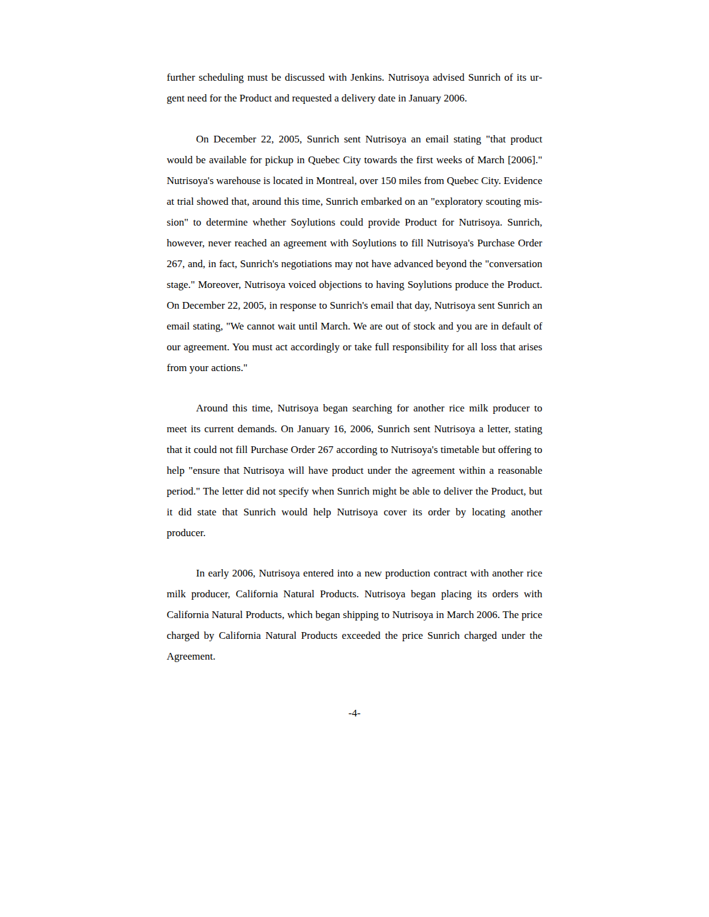further scheduling must be discussed with Jenkins. Nutrisoya advised Sunrich of its urgent need for the Product and requested a delivery date in January 2006.
On December 22, 2005, Sunrich sent Nutrisoya an email stating "that product would be available for pickup in Quebec City towards the first weeks of March [2006]." Nutrisoya's warehouse is located in Montreal, over 150 miles from Quebec City. Evidence at trial showed that, around this time, Sunrich embarked on an "exploratory scouting mission" to determine whether Soylutions could provide Product for Nutrisoya. Sunrich, however, never reached an agreement with Soylutions to fill Nutrisoya's Purchase Order 267, and, in fact, Sunrich's negotiations may not have advanced beyond the "conversation stage." Moreover, Nutrisoya voiced objections to having Soylutions produce the Product. On December 22, 2005, in response to Sunrich's email that day, Nutrisoya sent Sunrich an email stating, "We cannot wait until March. We are out of stock and you are in default of our agreement. You must act accordingly or take full responsibility for all loss that arises from your actions."
Around this time, Nutrisoya began searching for another rice milk producer to meet its current demands. On January 16, 2006, Sunrich sent Nutrisoya a letter, stating that it could not fill Purchase Order 267 according to Nutrisoya's timetable but offering to help "ensure that Nutrisoya will have product under the agreement within a reasonable period." The letter did not specify when Sunrich might be able to deliver the Product, but it did state that Sunrich would help Nutrisoya cover its order by locating another producer.
In early 2006, Nutrisoya entered into a new production contract with another rice milk producer, California Natural Products. Nutrisoya began placing its orders with California Natural Products, which began shipping to Nutrisoya in March 2006. The price charged by California Natural Products exceeded the price Sunrich charged under the Agreement.
-4-